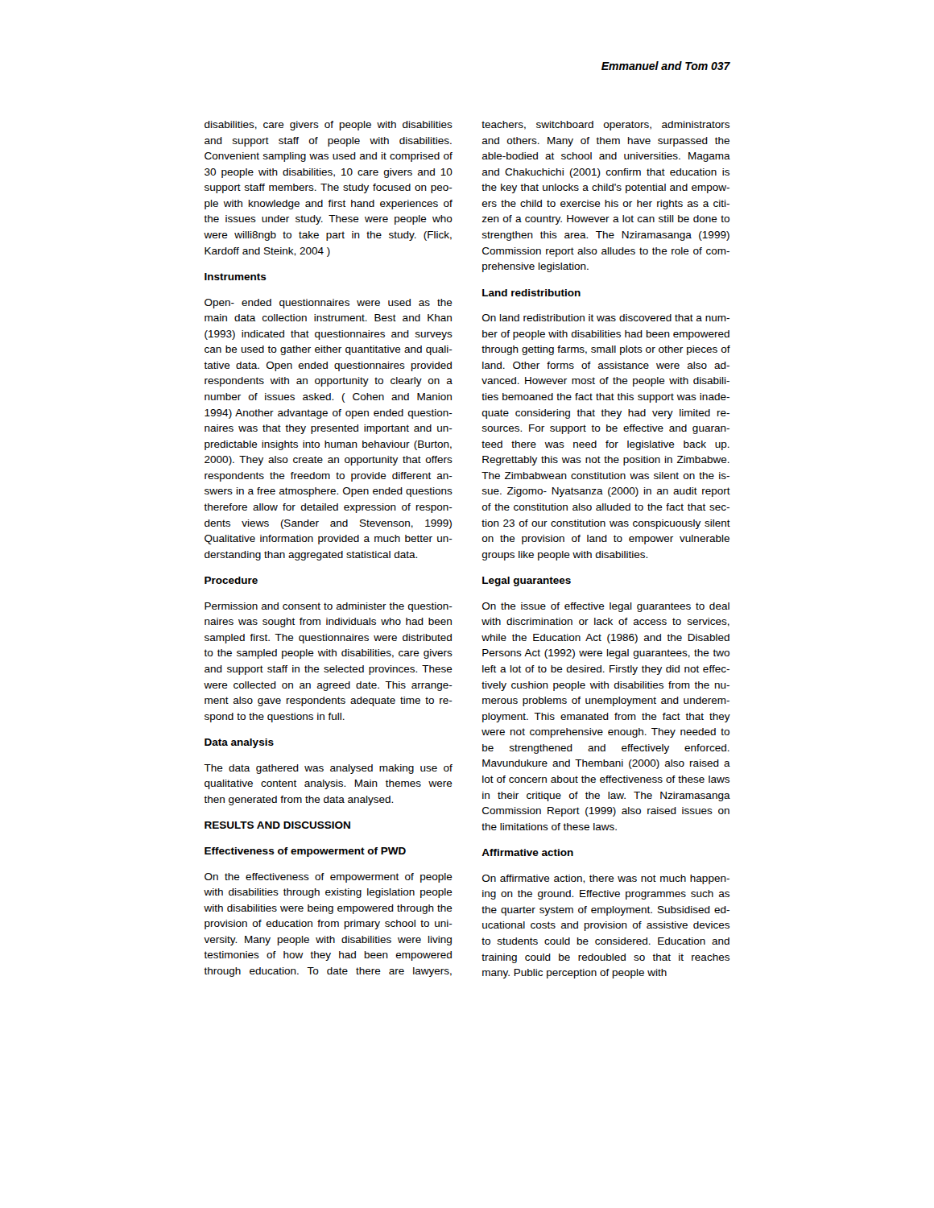Emmanuel and Tom 037
disabilities, care givers of people with disabilities and support staff of people with disabilities. Convenient sampling was used and it comprised of 30 people with disabilities, 10 care givers and 10 support staff members. The study focused on people with knowledge and first hand experiences of the issues under study. These were people who were willi8ngb to take part in the study. (Flick, Kardoff and Steink, 2004 )
Instruments
Open- ended questionnaires were used as the main data collection instrument. Best and Khan (1993) indicated that questionnaires and surveys can be used to gather either quantitative and qualitative data. Open ended questionnaires provided respondents with an opportunity to clearly on a number of issues asked. ( Cohen and Manion 1994) Another advantage of open ended questionnaires was that they presented important and unpredictable insights into human behaviour (Burton, 2000). They also create an opportunity that offers respondents the freedom to provide different answers in a free atmosphere. Open ended questions therefore allow for detailed expression of respondents views (Sander and Stevenson, 1999) Qualitative information provided a much better understanding than aggregated statistical data.
Procedure
Permission and consent to administer the questionnaires was sought from individuals who had been sampled first. The questionnaires were distributed to the sampled people with disabilities, care givers and support staff in the selected provinces. These were collected on an agreed date. This arrangement also gave respondents adequate time to respond to the questions in full.
Data analysis
The data gathered was analysed making use of qualitative content analysis. Main themes were then generated from the data analysed.
Results and discussion
Effectiveness of empowerment of PWD
On the effectiveness of empowerment of people with disabilities through existing legislation people with disabilities were being empowered through the provision of education from primary school to university. Many people with disabilities were living testimonies of how they had been empowered through education. To date there are lawyers, teachers, switchboard operators, administrators and others. Many of them have surpassed the able-bodied at school and universities. Magama and Chakuchichi (2001) confirm that education is the key that unlocks a child's potential and empowers the child to exercise his or her rights as a citizen of a country. However a lot can still be done to strengthen this area. The Nziramasanga (1999) Commission report also alludes to the role of comprehensive legislation.
Land redistribution
On land redistribution it was discovered that a number of people with disabilities had been empowered through getting farms, small plots or other pieces of land. Other forms of assistance were also advanced. However most of the people with disabilities bemoaned the fact that this support was inadequate considering that they had very limited resources. For support to be effective and guaranteed there was need for legislative back up. Regrettably this was not the position in Zimbabwe. The Zimbabwean constitution was silent on the issue. Zigomo- Nyatsanza (2000) in an audit report of the constitution also alluded to the fact that section 23 of our constitution was conspicuously silent on the provision of land to empower vulnerable groups like people with disabilities.
Legal guarantees
On the issue of effective legal guarantees to deal with discrimination or lack of access to services, while the Education Act (1986) and the Disabled Persons Act (1992) were legal guarantees, the two left a lot of to be desired. Firstly they did not effectively cushion people with disabilities from the numerous problems of unemployment and underemployment. This emanated from the fact that they were not comprehensive enough. They needed to be strengthened and effectively enforced. Mavundukure and Thembani (2000) also raised a lot of concern about the effectiveness of these laws in their critique of the law. The Nziramasanga Commission Report (1999) also raised issues on the limitations of these laws.
Affirmative action
On affirmative action, there was not much happening on the ground. Effective programmes such as the quarter system of employment. Subsidised educational costs and provision of assistive devices to students could be considered. Education and training could be redoubled so that it reaches many. Public perception of people with